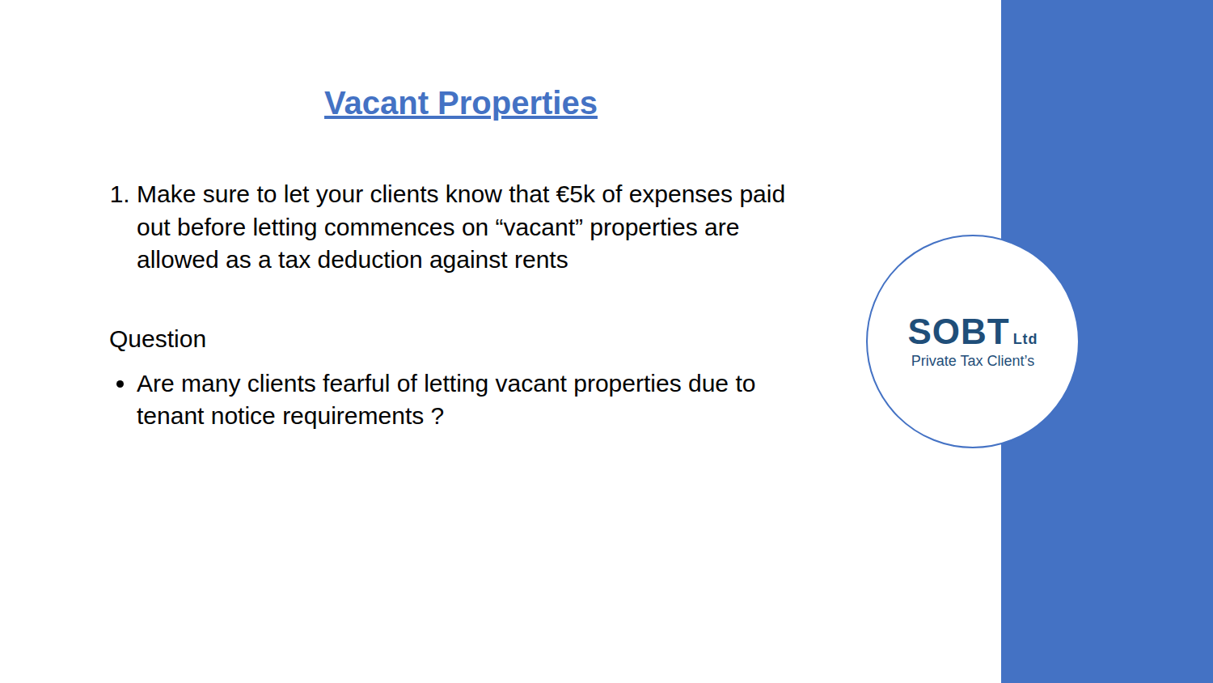SOBTLtd
Private Tax Client’s
Vacant Properties
Make sure to let your clients know that €5k of expenses paid out before letting commences on “vacant” properties are allowed as a tax deduction against rents
Question
Are many clients fearful of letting vacant properties due to tenant notice requirements ?